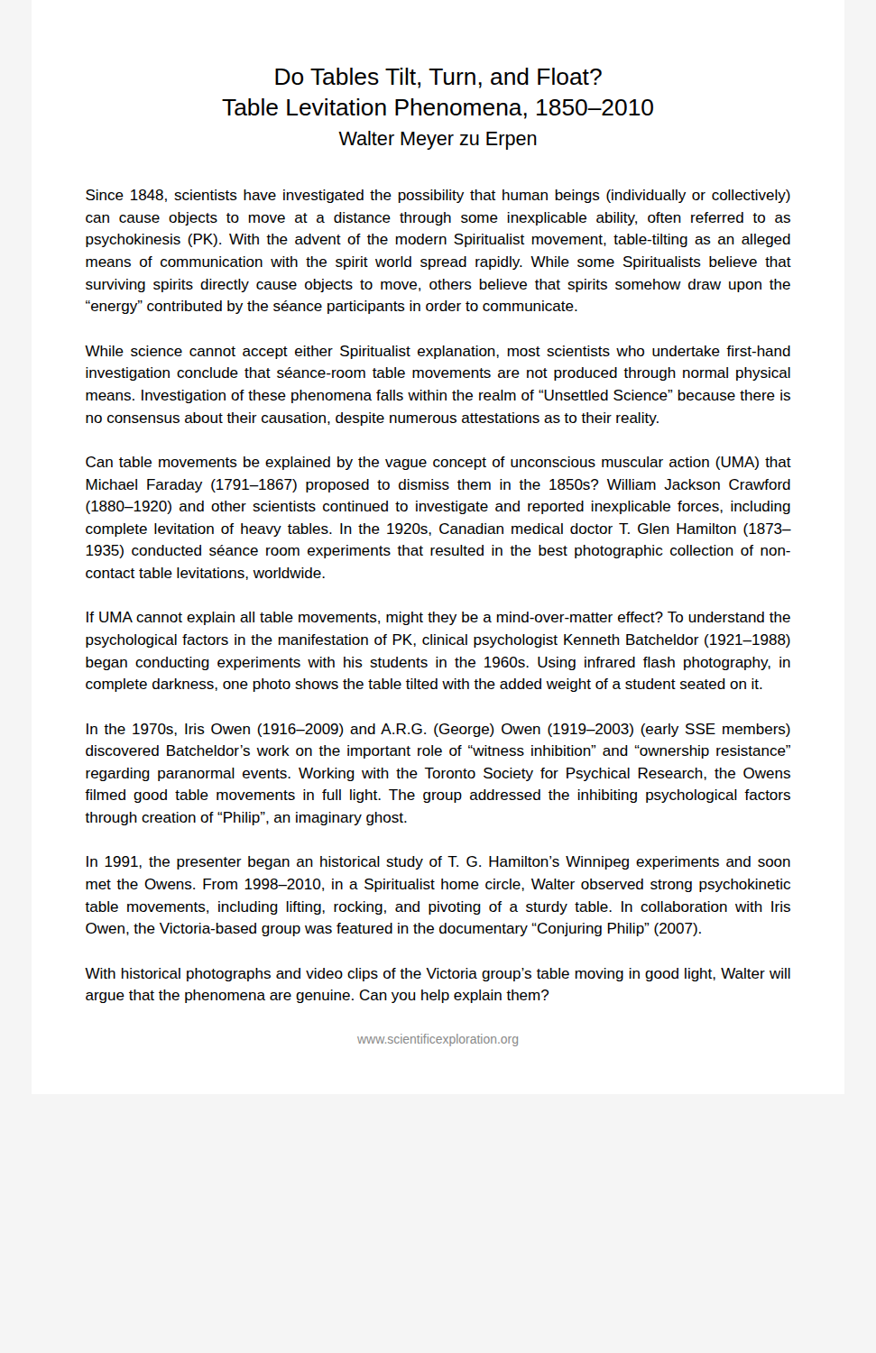Do Tables Tilt, Turn, and Float? Table Levitation Phenomena, 1850–2010 Walter Meyer zu Erpen
Since 1848, scientists have investigated the possibility that human beings (individually or collectively) can cause objects to move at a distance through some inexplicable ability, often referred to as psychokinesis (PK). With the advent of the modern Spiritualist movement, table-tilting as an alleged means of communication with the spirit world spread rapidly. While some Spiritualists believe that surviving spirits directly cause objects to move, others believe that spirits somehow draw upon the “energy” contributed by the séance participants in order to communicate.
While science cannot accept either Spiritualist explanation, most scientists who undertake first-hand investigation conclude that séance-room table movements are not produced through normal physical means. Investigation of these phenomena falls within the realm of “Unsettled Science” because there is no consensus about their causation, despite numerous attestations as to their reality.
Can table movements be explained by the vague concept of unconscious muscular action (UMA) that Michael Faraday (1791–1867) proposed to dismiss them in the 1850s? William Jackson Crawford (1880–1920) and other scientists continued to investigate and reported inexplicable forces, including complete levitation of heavy tables. In the 1920s, Canadian medical doctor T. Glen Hamilton (1873–1935) conducted séance room experiments that resulted in the best photographic collection of non-contact table levitations, worldwide.
If UMA cannot explain all table movements, might they be a mind-over-matter effect? To understand the psychological factors in the manifestation of PK, clinical psychologist Kenneth Batcheldor (1921–1988) began conducting experiments with his students in the 1960s. Using infrared flash photography, in complete darkness, one photo shows the table tilted with the added weight of a student seated on it.
In the 1970s, Iris Owen (1916–2009) and A.R.G. (George) Owen (1919–2003) (early SSE members) discovered Batcheldor’s work on the important role of “witness inhibition” and “ownership resistance” regarding paranormal events. Working with the Toronto Society for Psychical Research, the Owens filmed good table movements in full light. The group addressed the inhibiting psychological factors through creation of “Philip”, an imaginary ghost.
In 1991, the presenter began an historical study of T. G. Hamilton’s Winnipeg experiments and soon met the Owens. From 1998–2010, in a Spiritualist home circle, Walter observed strong psychokinetic table movements, including lifting, rocking, and pivoting of a sturdy table. In collaboration with Iris Owen, the Victoria-based group was featured in the documentary “Conjuring Philip” (2007).
With historical photographs and video clips of the Victoria group’s table moving in good light, Walter will argue that the phenomena are genuine. Can you help explain them?
www.scientificexploration.org